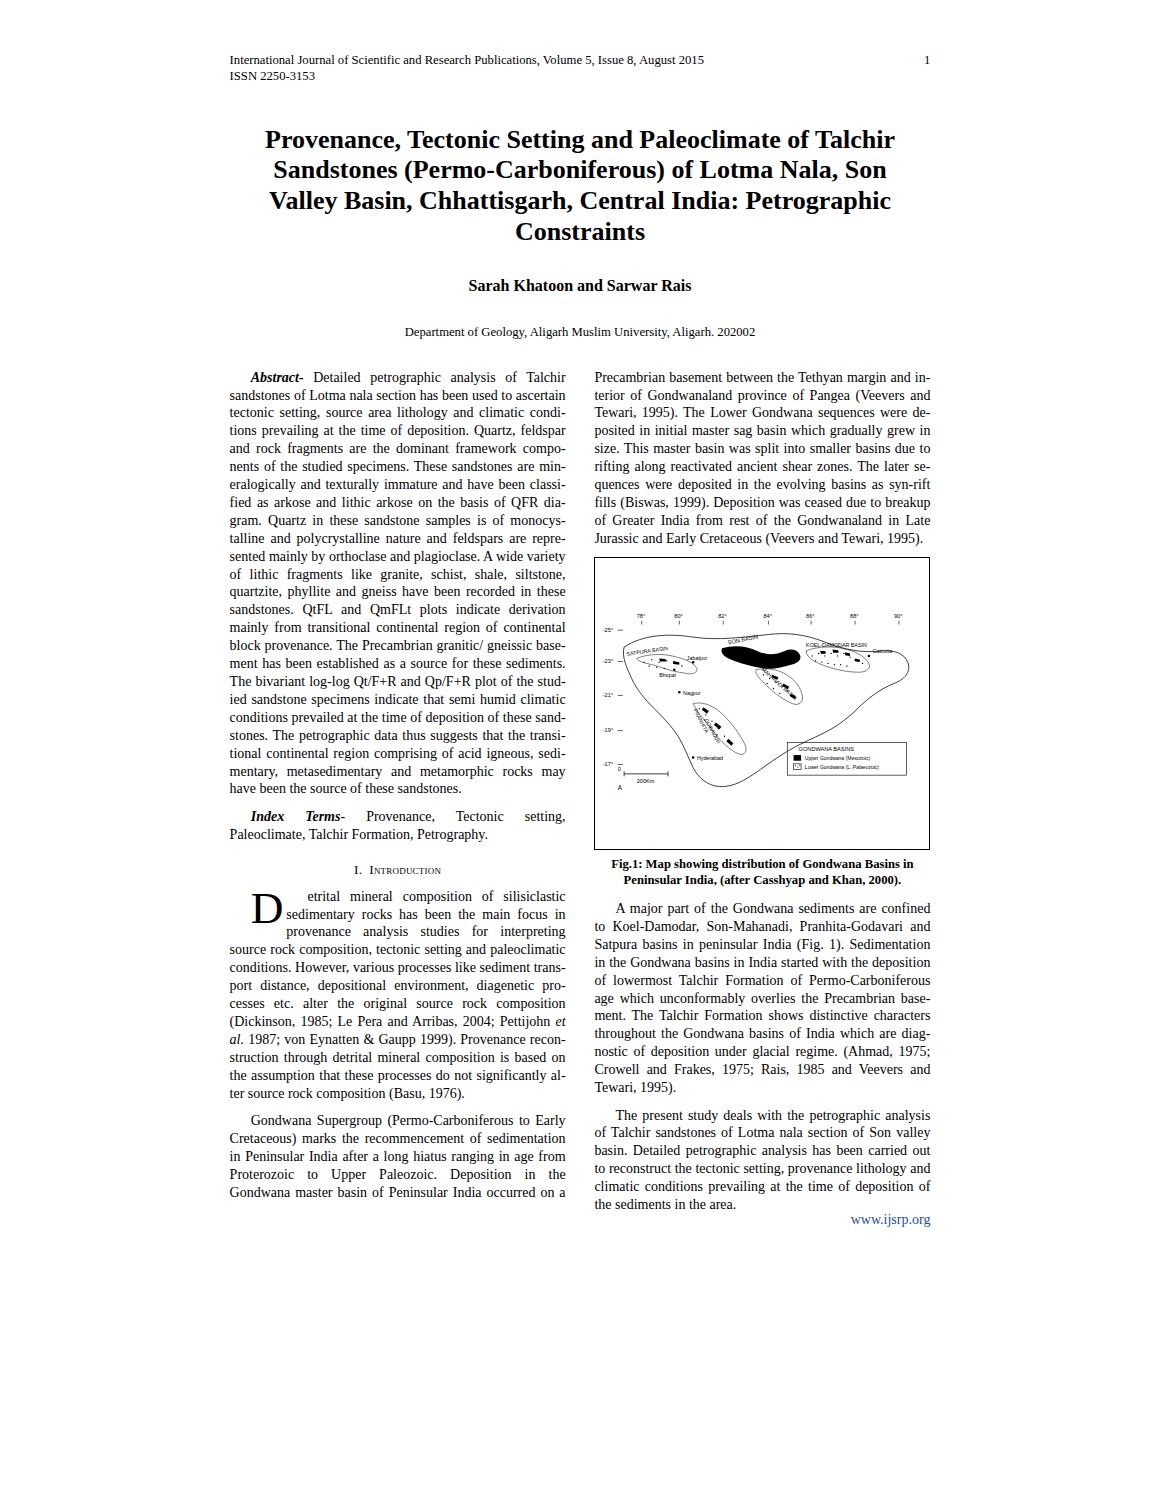International Journal of Scientific and Research Publications, Volume 5, Issue 8, August 2015
ISSN 2250-3153 1
Provenance, Tectonic Setting and Paleoclimate of Talchir Sandstones (Permo-Carboniferous) of Lotma Nala, Son Valley Basin, Chhattisgarh, Central India: Petrographic Constraints
Sarah Khatoon and Sarwar Rais
Department of Geology, Aligarh Muslim University, Aligarh. 202002
Abstract- Detailed petrographic analysis of Talchir sandstones of Lotma nala section has been used to ascertain tectonic setting, source area lithology and climatic conditions prevailing at the time of deposition. Quartz, feldspar and rock fragments are the dominant framework components of the studied specimens. These sandstones are mineralogically and texturally immature and have been classified as arkose and lithic arkose on the basis of QFR diagram. Quartz in these sandstone samples is of monocystalline and polycrystalline nature and feldspars are represented mainly by orthoclase and plagioclase. A wide variety of lithic fragments like granite, schist, shale, siltstone, quartzite, phyllite and gneiss have been recorded in these sandstones. QtFL and QmFLt plots indicate derivation mainly from transitional continental region of continental block provenance. The Precambrian granitic/ gneissic basement has been established as a source for these sediments. The bivariant log-log Qt/F+R and Qp/F+R plot of the studied sandstone specimens indicate that semi humid climatic conditions prevailed at the time of deposition of these sandstones. The petrographic data thus suggests that the transitional continental region comprising of acid igneous, sedimentary, metasedimentary and metamorphic rocks may have been the source of these sandstones.
Index Terms- Provenance, Tectonic setting, Paleoclimate, Talchir Formation, Petrography.
I. Introduction
Detrital mineral composition of silisiclastic sedimentary rocks has been the main focus in provenance analysis studies for interpreting source rock composition, tectonic setting and paleoclimatic conditions. However, various processes like sediment transport distance, depositional environment, diagenetic processes etc. alter the original source rock composition (Dickinson, 1985; Le Pera and Arribas, 2004; Pettijohn et al. 1987; von Eynatten & Gaupp 1999). Provenance reconstruction through detrital mineral composition is based on the assumption that these processes do not significantly alter source rock composition (Basu, 1976).
Gondwana Supergroup (Permo-Carboniferous to Early Cretaceous) marks the recommencement of sedimentation in Peninsular India after a long hiatus ranging in age from Proterozoic to Upper Paleozoic. Deposition in the Gondwana master basin of Peninsular India occurred on a Precambrian basement between the Tethyan margin and interior of Gondwanaland province of Pangea (Veevers and Tewari, 1995). The Lower Gondwana sequences were deposited in initial master sag basin which gradually grew in size. This master basin was split into smaller basins due to rifting along reactivated ancient shear zones. The later sequences were deposited in the evolving basins as syn-rift fills (Biswas, 1999). Deposition was ceased due to breakup of Greater India from rest of the Gondwanaland in Late Jurassic and Early Cretaceous (Veevers and Tewari, 1995).
78° 80° 82° 84° 86° 88° 90° -25° -23° -21° -19° -17° SON BASIN KOEL-DAMODAR BASIN SATPURA BASIN MAHANADI BASIN PRANHITA GODAVARI Bhopal Jabalpur Nagpur Calcutta Hyderabad GONDWANA BASINS Upper Gondwana (Mesozoic) Lower Gondwana (L. Palaeozoic) 200Km 0 A
Fig.1: Map showing distribution of Gondwana Basins in Peninsular India, (after Casshyap and Khan, 2000).
A major part of the Gondwana sediments are confined to Koel-Damodar, Son-Mahanadi, Pranhita-Godavari and Satpura basins in peninsular India (Fig. 1). Sedimentation in the Gondwana basins in India started with the deposition of lowermost Talchir Formation of Permo-Carboniferous age which unconformably overlies the Precambrian basement. The Talchir Formation shows distinctive characters throughout the Gondwana basins of India which are diagnostic of deposition under glacial regime. (Ahmad, 1975; Crowell and Frakes, 1975; Rais, 1985 and Veevers and Tewari, 1995).
The present study deals with the petrographic analysis of Talchir sandstones of Lotma nala section of Son valley basin. Detailed petrographic analysis has been carried out to reconstruct the tectonic setting, provenance lithology and climatic conditions prevailing at the time of deposition of the sediments in the area.
www.ijsrp.org